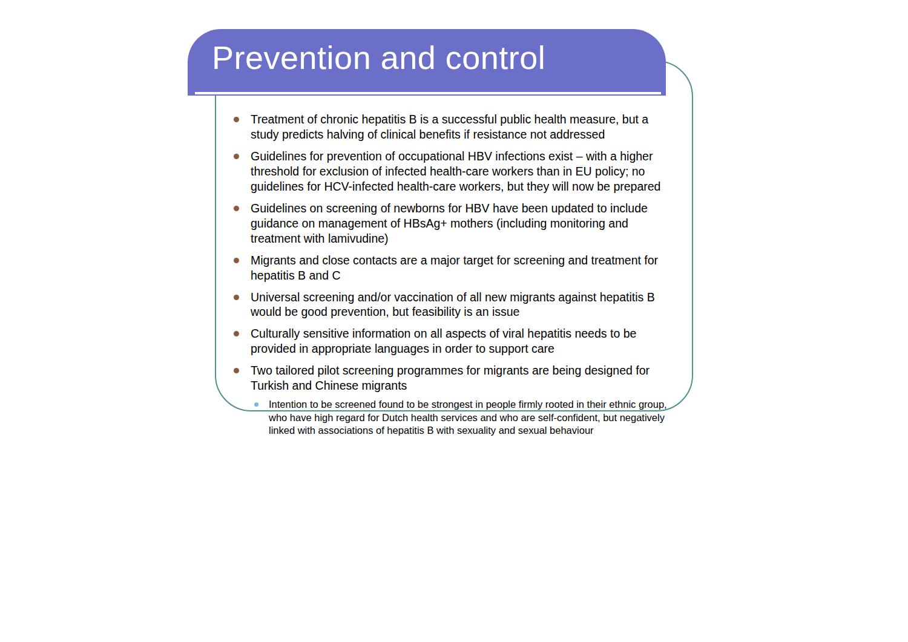Prevention and control
Treatment of chronic hepatitis B is a successful public health measure, but a study predicts halving of clinical benefits if resistance not addressed
Guidelines for prevention of occupational HBV infections exist – with a higher threshold for exclusion of infected health-care workers than in EU policy; no guidelines for HCV-infected health-care workers, but they will now be prepared
Guidelines on screening of newborns for HBV have been updated to include guidance on management of HBsAg+ mothers (including monitoring and treatment with lamivudine)
Migrants and close contacts are a major target for screening and treatment for hepatitis B and C
Universal screening and/or vaccination of all new migrants against hepatitis B would be good prevention, but feasibility is an issue
Culturally sensitive information on all aspects of viral hepatitis needs to be provided in appropriate languages in order to support care
Two tailored pilot screening programmes for migrants are being designed for Turkish and Chinese migrants
Intention to be screened found to be strongest in people firmly rooted in their ethnic group, who have high regard for Dutch health services and who are self-confident, but negatively linked with associations of hepatitis B with sexuality and sexual behaviour